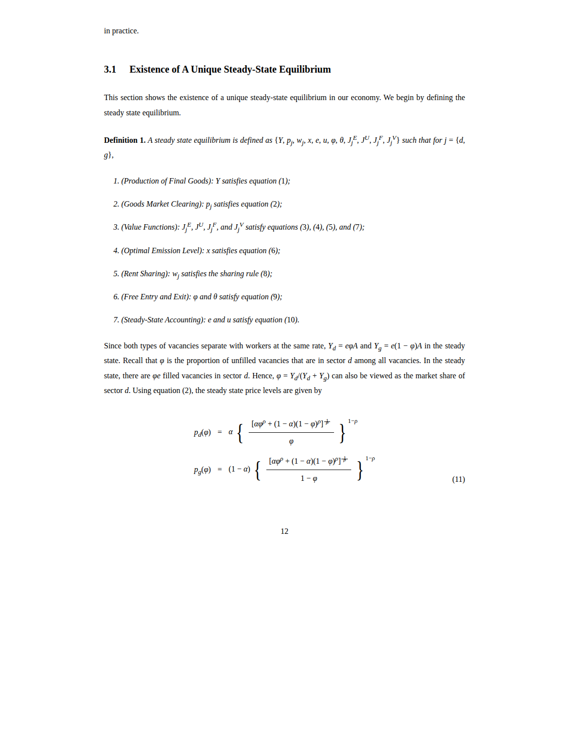in practice.
3.1 Existence of A Unique Steady-State Equilibrium
This section shows the existence of a unique steady-state equilibrium in our economy. We begin by defining the steady state equilibrium.
Definition 1. A steady state equilibrium is defined as {Y, pj, wj, x, e, u, φ, θ, JjE, JU, JjF, JjV} such that for j = {d, g},
(Production of Final Goods): Y satisfies equation (1);
(Goods Market Clearing): pj satisfies equation (2);
(Value Functions): JjE, JU, JjF, and JjV satisfy equations (3), (4), (5), and (7);
(Optimal Emission Level): x satisfies equation (6);
(Rent Sharing): wj satisfies the sharing rule (8);
(Free Entry and Exit): φ and θ satisfy equation (9);
(Steady-State Accounting): e and u satisfy equation (10).
Since both types of vacancies separate with workers at the same rate, Yd = eφA and Yg = e(1 − φ)A in the steady state. Recall that φ is the proportion of unfilled vacancies that are in sector d among all vacancies. In the steady state, there are φe filled vacancies in sector d. Hence, φ = Yd/(Yd + Yg) can also be viewed as the market share of sector d. Using equation (2), the steady state price levels are given by
| p d ( φ ) | = | α { [ αφ ρ + (1 − α )(1 − φ ) ρ ] 1 ρ φ } 1− ρ |
| p g ( φ ) | = | (1 − α ) { [ αφ ρ + (1 − α )(1 − φ ) ρ ] 1 ρ 1 − φ } 1− ρ |
(11)
12